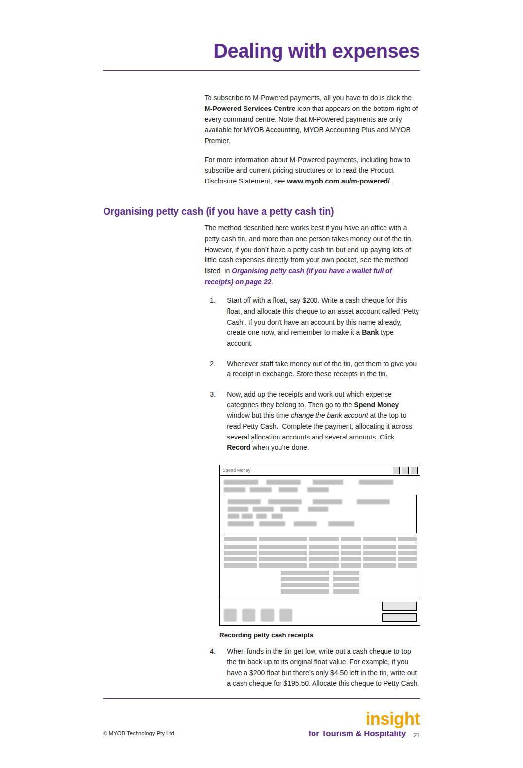Dealing with expenses
To subscribe to M-Powered payments, all you have to do is click the M-Powered Services Centre icon that appears on the bottom-right of every command centre. Note that M-Powered payments are only available for MYOB Accounting, MYOB Accounting Plus and MYOB Premier.
For more information about M-Powered payments, including how to subscribe and current pricing structures or to read the Product Disclosure Statement, see www.myob.com.au/m-powered/ .
Organising petty cash (if you have a petty cash tin)
The method described here works best if you have an office with a petty cash tin, and more than one person takes money out of the tin. However, if you don’t have a petty cash tin but end up paying lots of little cash expenses directly from your own pocket, see the method listed in Organising petty cash (if you have a wallet full of receipts) on page 22.
Start off with a float, say $200. Write a cash cheque for this float, and allocate this cheque to an asset account called ‘Petty Cash’. If you don’t have an account by this name already, create one now, and remember to make it a Bank type account.
Whenever staff take money out of the tin, get them to give you a receipt in exchange. Store these receipts in the tin.
Now, add up the receipts and work out which expense categories they belong to. Then go to the Spend Money window but this time change the bank account at the top to read Petty Cash. Complete the payment, allocating it across several allocation accounts and several amounts. Click Record when you’re done.
Spend Money
Recording petty cash receipts
When funds in the tin get low, write out a cash cheque to top the tin back up to its original float value. For example, if you have a $200 float but there’s only $4.50 left in the tin, write out a cash cheque for $195.50. Allocate this cheque to Petty Cash.
© MYOB Technology Pty Ltd
insight for Tourism & Hospitality 21